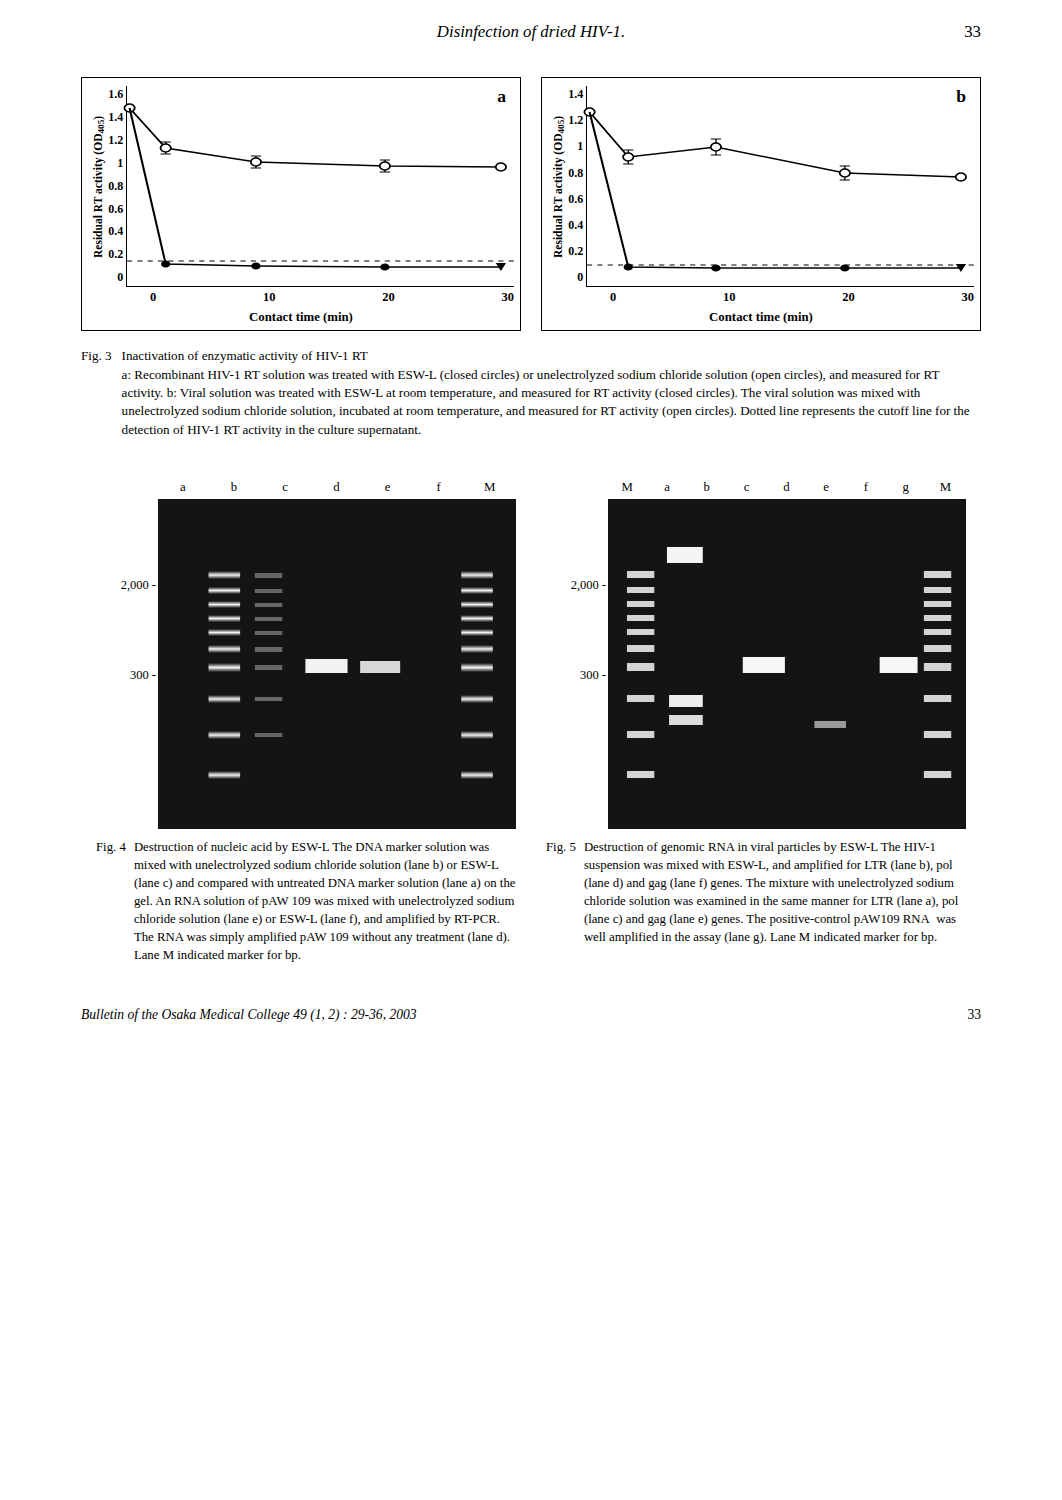33 Disinfection of dried HIV-1.
a
Residual RT activity (OD405)
1.6 1.4 1.2 1 0.8 0.6 0.4 0.2 0
0102030
Contact time (min)
b
Residual RT activity (OD405)
1.4 1.2 1 0.8 0.6 0.4 0.2 0
0102030
Contact time (min)
Fig. 3
Inactivation of enzymatic activity of HIV-1 RT a: Recombinant HIV-1 RT solution was treated with ESW-L (closed circles) or unelectrolyzed sodium chloride solution (open circles), and measured for RT activity. b: Viral solution was treated with ESW-L at room temperature, and measured for RT activity (closed circles). The viral solution was mixed with unelectrolyzed sodium chloride solution, incubated at room temperature, and measured for RT activity (open circles). Dotted line represents the cutoff line for the detection of HIV-1 RT activity in the culture supernatant.
abcdefM
2,000 - 300 -
Fig. 4
Destruction of nucleic acid by ESW-L The DNA marker solution was mixed with unelectrolyzed sodium chloride solution (lane b) or ESW-L (lane c) and compared with untreated DNA marker solution (lane a) on the gel. An RNA solution of pAW 109 was mixed with unelectrolyzed sodium chloride solution (lane e) or ESW-L (lane f), and amplified by RT-PCR. The RNA was simply amplified pAW 109 without any treatment (lane d). Lane M indicated marker for bp.
MabcdefgM
2,000 - 300 -
Fig. 5
Destruction of genomic RNA in viral particles by ESW-L The HIV-1 suspension was mixed with ESW-L, and amplified for LTR (lane b), pol (lane d) and gag (lane f) genes. The mixture with unelectrolyzed sodium chloride solution was examined in the same manner for LTR (lane a), pol (lane c) and gag (lane e) genes. The positive-control pAW109 RNA was well amplified in the assay (lane g). Lane M indicated marker for bp.
Bulletin of the Osaka Medical College 49 (1, 2) : 29-36, 2003 33